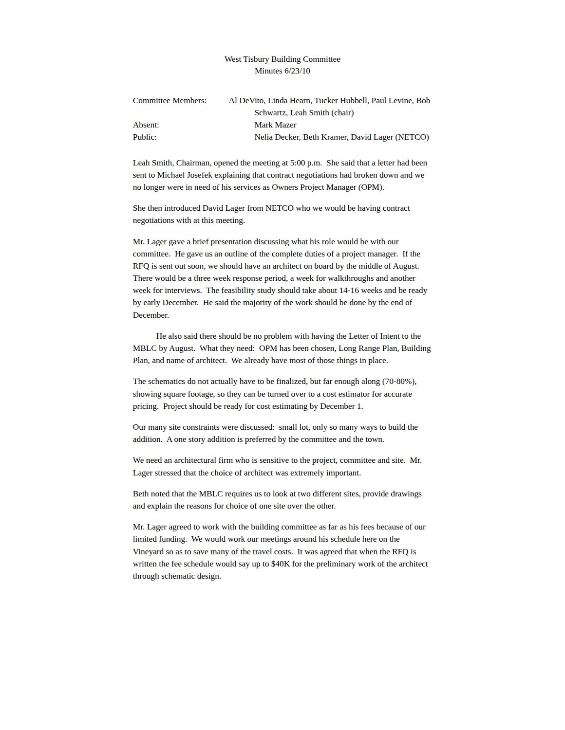West Tisbury Building CommitteeMinutes 6/23/10
| Committee Members: | Al DeVito, Linda Hearn, Tucker Hubbell, Paul Levine, Bob |
| | Schwartz, Leah Smith (chair) |
| Absent: | Mark Mazer |
| Public: | Nelia Decker, Beth Kramer, David Lager (NETCO) |
Leah Smith, Chairman, opened the meeting at 5:00 p.m. She said that a letter had been sent to Michael Josefek explaining that contract negotiations had broken down and we no longer were in need of his services as Owners Project Manager (OPM).
She then introduced David Lager from NETCO who we would be having contract negotiations with at this meeting.
Mr. Lager gave a brief presentation discussing what his role would be with our committee. He gave us an outline of the complete duties of a project manager. If the RFQ is sent out soon, we should have an architect on board by the middle of August. There would be a three week response period, a week for walkthroughs and another week for interviews. The feasibility study should take about 14-16 weeks and be ready by early December. He said the majority of the work should be done by the end of December.
He also said there should be no problem with having the Letter of Intent to the MBLC by August. What they need: OPM has been chosen, Long Range Plan, Building Plan, and name of architect. We already have most of those things in place.
The schematics do not actually have to be finalized, but far enough along (70-80%), showing square footage, so they can be turned over to a cost estimator for accurate pricing. Project should be ready for cost estimating by December 1.
Our many site constraints were discussed: small lot, only so many ways to build the addition. A one story addition is preferred by the committee and the town.
We need an architectural firm who is sensitive to the project, committee and site. Mr. Lager stressed that the choice of architect was extremely important.
Beth noted that the MBLC requires us to look at two different sites, provide drawings and explain the reasons for choice of one site over the other.
Mr. Lager agreed to work with the building committee as far as his fees because of our limited funding. We would work our meetings around his schedule here on the Vineyard so as to save many of the travel costs. It was agreed that when the RFQ is written the fee schedule would say up to $40K for the preliminary work of the architect through schematic design.